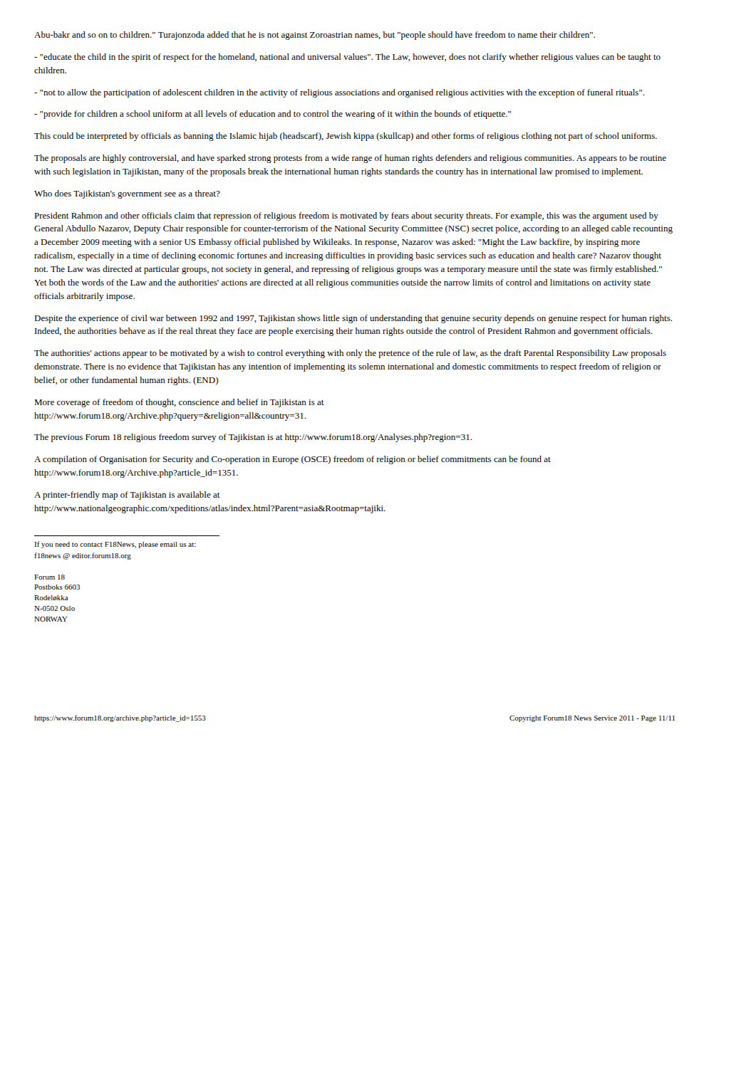Abu-bakr and so on to children." Turajonzoda added that he is not against Zoroastrian names, but "people should have freedom to name their children".
- "educate the child in the spirit of respect for the homeland, national and universal values". The Law, however, does not clarify whether religious values can be taught to children.
- "not to allow the participation of adolescent children in the activity of religious associations and organised religious activities with the exception of funeral rituals".
- "provide for children a school uniform at all levels of education and to control the wearing of it within the bounds of etiquette."
This could be interpreted by officials as banning the Islamic hijab (headscarf), Jewish kippa (skullcap) and other forms of religious clothing not part of school uniforms.
The proposals are highly controversial, and have sparked strong protests from a wide range of human rights defenders and religious communities. As appears to be routine with such legislation in Tajikistan, many of the proposals break the international human rights standards the country has in international law promised to implement.
Who does Tajikistan's government see as a threat?
President Rahmon and other officials claim that repression of religious freedom is motivated by fears about security threats. For example, this was the argument used by General Abdullo Nazarov, Deputy Chair responsible for counter-terrorism of the National Security Committee (NSC) secret police, according to an alleged cable recounting a December 2009 meeting with a senior US Embassy official published by Wikileaks. In response, Nazarov was asked: "Might the Law backfire, by inspiring more radicalism, especially in a time of declining economic fortunes and increasing difficulties in providing basic services such as education and health care? Nazarov thought not. The Law was directed at particular groups, not society in general, and repressing of religious groups was a temporary measure until the state was firmly established." Yet both the words of the Law and the authorities' actions are directed at all religious communities outside the narrow limits of control and limitations on activity state officials arbitrarily impose.
Despite the experience of civil war between 1992 and 1997, Tajikistan shows little sign of understanding that genuine security depends on genuine respect for human rights. Indeed, the authorities behave as if the real threat they face are people exercising their human rights outside the control of President Rahmon and government officials.
The authorities' actions appear to be motivated by a wish to control everything with only the pretence of the rule of law, as the draft Parental Responsibility Law proposals demonstrate. There is no evidence that Tajikistan has any intention of implementing its solemn international and domestic commitments to respect freedom of religion or belief, or other fundamental human rights. (END)
More coverage of freedom of thought, conscience and belief in Tajikistan is at
http://www.forum18.org/Archive.php?query=&religion=all&country=31.
The previous Forum 18 religious freedom survey of Tajikistan is at http://www.forum18.org/Analyses.php?region=31.
A compilation of Organisation for Security and Co-operation in Europe (OSCE) freedom of religion or belief commitments can be found at http://www.forum18.org/Archive.php?article_id=1351.
A printer-friendly map of Tajikistan is available at
http://www.nationalgeographic.com/xpeditions/atlas/index.html?Parent=asia&Rootmap=tajiki.
If you need to contact F18News, please email us at:
f18news @ editor.forum18.org
Forum 18
Postboks 6603
Rodeløkka
N-0502 Oslo
NORWAY
https://www.forum18.org/archive.php?article_id=1553 Copyright Forum18 News Service 2011 - Page 11/11